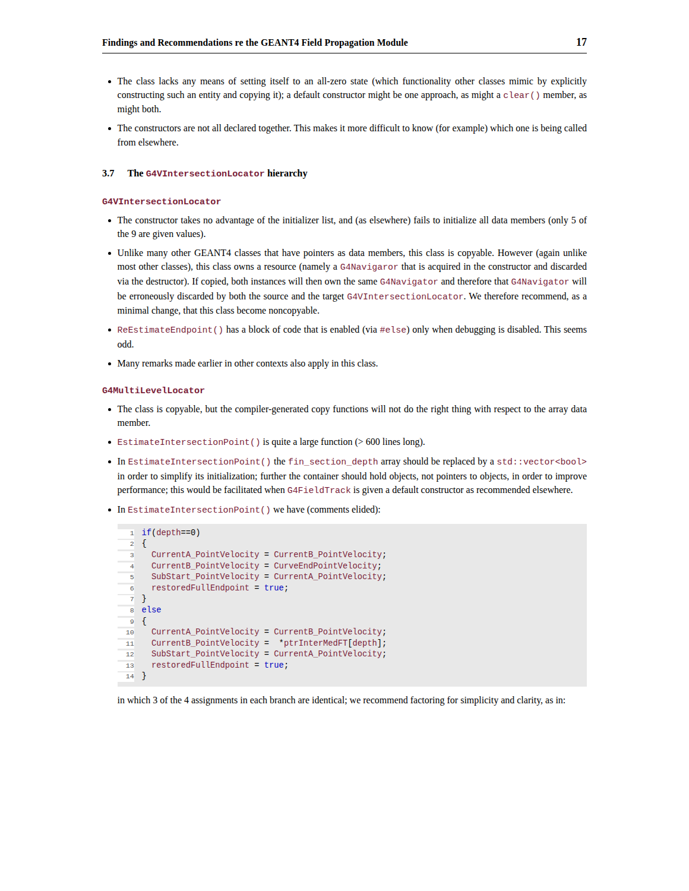Findings and Recommendations re the GEANT4 Field Propagation Module 17
The class lacks any means of setting itself to an all-zero state (which functionality other classes mimic by explicitly constructing such an entity and copying it); a default constructor might be one approach, as might a clear() member, as might both.
The constructors are not all declared together. This makes it more difficult to know (for example) which one is being called from elsewhere.
3.7 The G4VIntersectionLocator hierarchy
G4VIntersectionLocator
The constructor takes no advantage of the initializer list, and (as elsewhere) fails to initialize all data members (only 5 of the 9 are given values).
Unlike many other GEANT4 classes that have pointers as data members, this class is copyable. However (again unlike most other classes), this class owns a resource (namely a G4Navigaror that is acquired in the constructor and discarded via the destructor). If copied, both instances will then own the same G4Navigator and therefore that G4Navigator will be erroneously discarded by both the source and the target G4VIntersectionLocator. We therefore recommend, as a minimal change, that this class become noncopyable.
ReEstimateEndpoint() has a block of code that is enabled (via #else) only when debugging is disabled. This seems odd.
Many remarks made earlier in other contexts also apply in this class.
G4MultiLevelLocator
The class is copyable, but the compiler-generated copy functions will not do the right thing with respect to the array data member.
EstimateIntersectionPoint() is quite a large function (> 600 lines long).
In EstimateIntersectionPoint() the fin_section_depth array should be replaced by a std::vector<bool> in order to simplify its initialization; further the container should hold objects, not pointers to objects, in order to improve performance; this would be facilitated when G4FieldTrack is given a default constructor as recommended elsewhere.
In EstimateIntersectionPoint() we have (comments elided):
1 if(depth==0) 2{3  CurrentA_PointVelocity = CurrentB_PointVelocity; 4  CurrentB_PointVelocity = CurveEndPointVelocity; 5  SubStart_PointVelocity = CurrentA_PointVelocity; 6  restoredFullEndpoint = true; 7}8 else 9{10  CurrentA_PointVelocity = CurrentB_PointVelocity; 11  CurrentB_PointVelocity =  *ptrInterMedFT[depth]; 12  SubStart_PointVelocity = CurrentA_PointVelocity; 13  restoredFullEndpoint = true; 14}
in which 3 of the 4 assignments in each branch are identical; we recommend factoring for simplicity and clarity, as in: